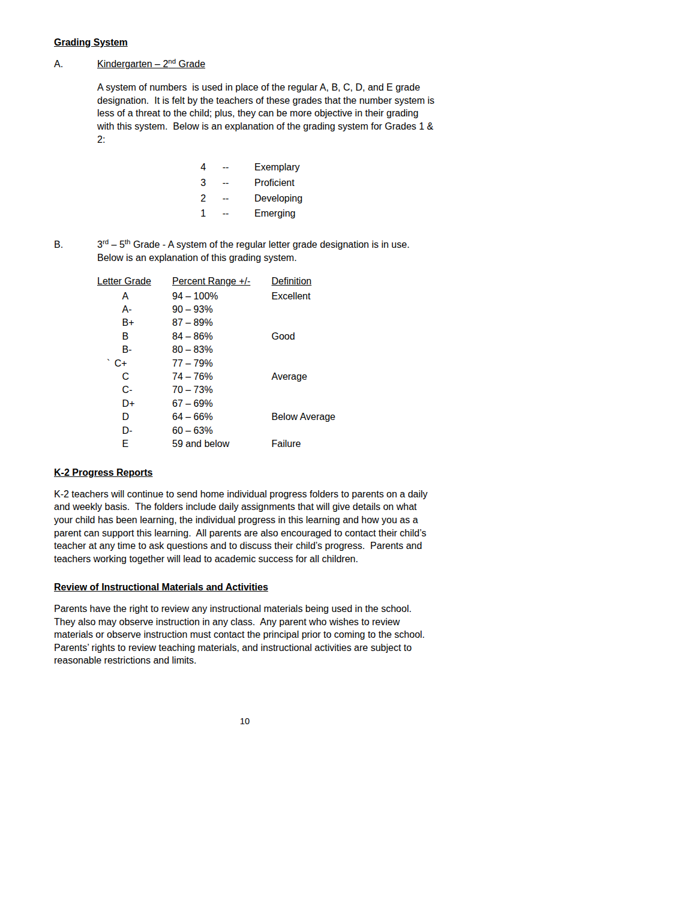Grading System
A.
Kindergarten – 2nd Grade
A system of numbers is used in place of the regular A, B, C, D, and E grade designation. It is felt by the teachers of these grades that the number system is less of a threat to the child; plus, they can be more objective in their grading with this system. Below is an explanation of the grading system for Grades 1 & 2:
| 4 | -- | Exemplary |
| 3 | -- | Proficient |
| 2 | -- | Developing |
| 1 | -- | Emerging |
B.
3rd – 5th Grade - A system of the regular letter grade designation is in use. Below is an explanation of this grading system.
| Letter Grade | Percent Range +/- | Definition |
| --- | --- | --- |
| A | 94 – 100% | Excellent |
| A- | 90 – 93% | |
| B+ | 87 – 89% | |
| B | 84 – 86% | Good |
| B- | 80 – 83% | |
| ` C+ | 77 – 79% | |
| C | 74 – 76% | Average |
| C- | 70 – 73% | |
| D+ | 67 – 69% | |
| D | 64 – 66% | Below Average |
| D- | 60 – 63% | |
| E | 59 and below | Failure |
K-2 Progress Reports
K-2 teachers will continue to send home individual progress folders to parents on a daily and weekly basis. The folders include daily assignments that will give details on what your child has been learning, the individual progress in this learning and how you as a parent can support this learning. All parents are also encouraged to contact their child’s teacher at any time to ask questions and to discuss their child’s progress. Parents and teachers working together will lead to academic success for all children.
Review of Instructional Materials and Activities
Parents have the right to review any instructional materials being used in the school. They also may observe instruction in any class. Any parent who wishes to review materials or observe instruction must contact the principal prior to coming to the school. Parents’ rights to review teaching materials, and instructional activities are subject to reasonable restrictions and limits.
10